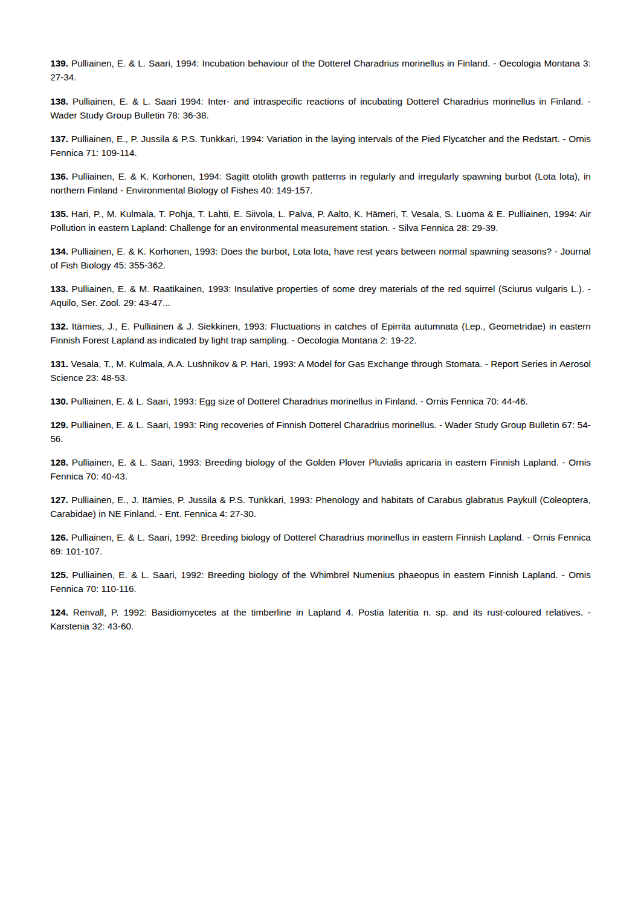139. Pulliainen, E. & L. Saari, 1994: Incubation behaviour of the Dotterel Charadrius morinellus in Finland. - Oecologia Montana 3: 27-34.
138. Pulliainen, E. & L. Saari 1994: Inter- and intraspecific reactions of incubating Dotterel Charadrius morinellus in Finland. - Wader Study Group Bulletin 78: 36-38.
137. Pulliainen, E., P. Jussila & P.S. Tunkkari, 1994: Variation in the laying intervals of the Pied Flycatcher and the Redstart. - Ornis Fennica 71: 109-114.
136. Pulliainen, E. & K. Korhonen, 1994: Sagitt otolith growth patterns in regularly and irregularly spawning burbot (Lota lota), in northern Finland - Environmental Biology of Fishes 40: 149-157.
135. Hari, P., M. Kulmala, T. Pohja, T. Lahti, E. Siivola, L. Palva, P. Aalto, K. Hämeri, T. Vesala, S. Luoma & E. Pulliainen, 1994: Air Pollution in eastern Lapland: Challenge for an environmental measurement station. - Silva Fennica 28: 29-39.
134. Pulliainen, E. & K. Korhonen, 1993: Does the burbot, Lota lota, have rest years between normal spawning seasons? - Journal of Fish Biology 45: 355-362.
133. Pulliainen, E. & M. Raatikainen, 1993: Insulative properties of some drey materials of the red squirrel (Sciurus vulgaris L.). - Aquilo, Ser. Zool. 29: 43-47...
132. Itämies, J., E. Pulliainen & J. Siekkinen, 1993: Fluctuations in catches of Epirrita autumnata (Lep., Geometridae) in eastern Finnish Forest Lapland as indicated by light trap sampling. - Oecologia Montana 2: 19-22.
131. Vesala, T., M. Kulmala, A.A. Lushnikov & P. Hari, 1993: A Model for Gas Exchange through Stomata. - Report Series in Aerosol Science 23: 48-53.
130. Pulliainen, E. & L. Saari, 1993: Egg size of Dotterel Charadrius morinellus in Finland. - Ornis Fennica 70: 44-46.
129. Pulliainen, E. & L. Saari, 1993: Ring recoveries of Finnish Dotterel Charadrius morinellus. - Wader Study Group Bulletin 67: 54-56.
128. Pulliainen, E. & L. Saari, 1993: Breeding biology of the Golden Plover Pluvialis apricaria in eastern Finnish Lapland. - Ornis Fennica 70: 40-43.
127. Pulliainen, E., J. Itämies, P. Jussila & P.S. Tunkkari, 1993: Phenology and habitats of Carabus glabratus Paykull (Coleoptera, Carabidae) in NE Finland. - Ent. Fennica 4: 27-30.
126. Pulliainen, E. & L. Saari, 1992: Breeding biology of Dotterel Charadrius morinellus in eastern Finnish Lapland. - Ornis Fennica 69: 101-107.
125. Pulliainen, E. & L. Saari, 1992: Breeding biology of the Whimbrel Numenius phaeopus in eastern Finnish Lapland. - Ornis Fennica 70: 110-116.
124. Renvall, P. 1992: Basidiomycetes at the timberline in Lapland 4. Postia lateritia n. sp. and its rust-coloured relatives. - Karstenia 32: 43-60.